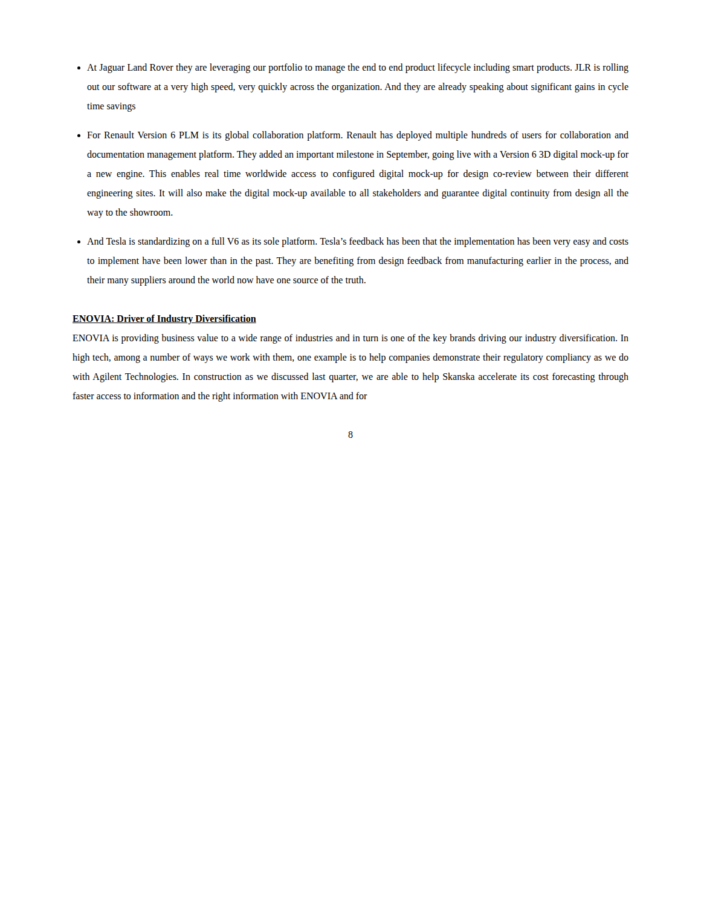At Jaguar Land Rover they are leveraging our portfolio to manage the end to end product lifecycle including smart products. JLR is rolling out our software at a very high speed, very quickly across the organization. And they are already speaking about significant gains in cycle time savings
For Renault Version 6 PLM is its global collaboration platform. Renault has deployed multiple hundreds of users for collaboration and documentation management platform. They added an important milestone in September, going live with a Version 6 3D digital mock-up for a new engine. This enables real time worldwide access to configured digital mock-up for design co-review between their different engineering sites. It will also make the digital mock-up available to all stakeholders and guarantee digital continuity from design all the way to the showroom.
And Tesla is standardizing on a full V6 as its sole platform. Tesla’s feedback has been that the implementation has been very easy and costs to implement have been lower than in the past. They are benefiting from design feedback from manufacturing earlier in the process, and their many suppliers around the world now have one source of the truth.
ENOVIA: Driver of Industry Diversification
ENOVIA is providing business value to a wide range of industries and in turn is one of the key brands driving our industry diversification. In high tech, among a number of ways we work with them, one example is to help companies demonstrate their regulatory compliancy as we do with Agilent Technologies. In construction as we discussed last quarter, we are able to help Skanska accelerate its cost forecasting through faster access to information and the right information with ENOVIA and for
8